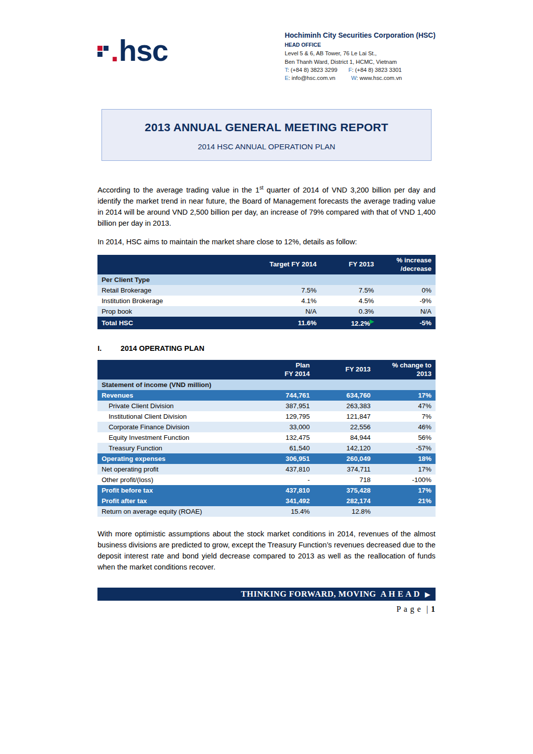. hsc
Hochiminh City Securities Corporation (HSC)
HEAD OFFICE
Level 5 & 6, AB Tower, 76 Le Lai St.,
Ben Thanh Ward, District 1, HCMC, Vietnam
T: (+84 8) 3823 3299 F: (+84 8) 3823 3301
E: info@hsc.com.vn W: www.hsc.com.vn
2013 ANNUAL GENERAL MEETING REPORT
2014 HSC ANNUAL OPERATION PLAN
According to the average trading value in the 1st quarter of 2014 of VND 3,200 billion per day and identify the market trend in near future, the Board of Management forecasts the average trading value in 2014 will be around VND 2,500 billion per day, an increase of 79% compared with that of VND 1,400 billion per day in 2013.
In 2014, HSC aims to maintain the market share close to 12%, details as follow:
| | Target FY 2014 | FY 2013 | % increase /decrease |
| --- | --- | --- | --- |
| Per Client Type |
| Retail Brokerage | 7.5% | 7.5% | 0% |
| Institution Brokerage | 4.1% | 4.5% | -9% |
| Prop book | N/A | 0.3% | N/A |
| Total HSC | 11.6% | 12.2% ▶ | -5% |
I. 2014 OPERATING PLAN
| | Plan FY 2014 | FY 2013 | % change to 2013 |
| --- | --- | --- | --- |
| Statement of income (VND million) |
| Revenues | 744,761 | 634,760 | 17% |
| Private Client Division | 387,951 | 263,383 | 47% |
| Institutional Client Division | 129,795 | 121,847 | 7% |
| Corporate Finance Division | 33,000 | 22,556 | 46% |
| Equity Investment Function | 132,475 | 84,944 | 56% |
| Treasury Function | 61,540 | 142,120 | -57% |
| Operating expenses | 306,951 | 260,049 | 18% |
| Net operating profit | 437,810 | 374,711 | 17% |
| Other profit/(loss) | - | 718 | -100% |
| Profit before tax | 437,810 | 375,428 | 17% |
| Profit after tax | 341,492 | 282,174 | 21% |
| Return on average equity (ROAE) | 15.4% | 12.8% | |
With more optimistic assumptions about the stock market conditions in 2014, revenues of the almost business divisions are predicted to grow, except the Treasury Function’s revenues decreased due to the deposit interest rate and bond yield decrease compared to 2013 as well as the reallocation of funds when the market conditions recover.
THINKING FORWARD, MOVING A H E A D ▶
P a g e | 1